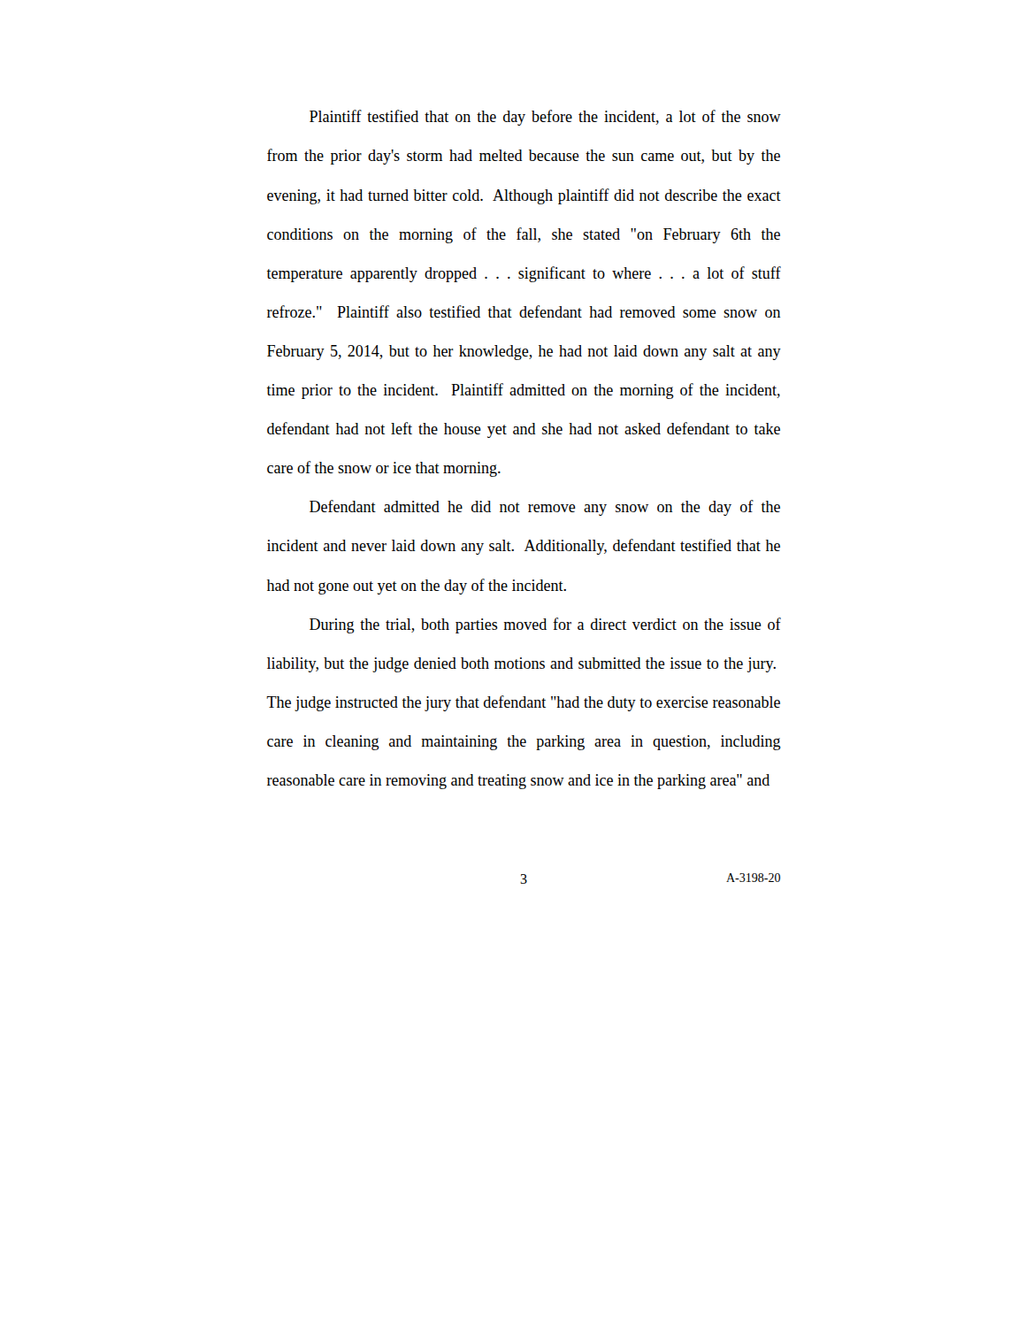Plaintiff testified that on the day before the incident, a lot of the snow from the prior day's storm had melted because the sun came out, but by the evening, it had turned bitter cold. Although plaintiff did not describe the exact conditions on the morning of the fall, she stated "on February 6th the temperature apparently dropped . . . significant to where . . . a lot of stuff refroze." Plaintiff also testified that defendant had removed some snow on February 5, 2014, but to her knowledge, he had not laid down any salt at any time prior to the incident. Plaintiff admitted on the morning of the incident, defendant had not left the house yet and she had not asked defendant to take care of the snow or ice that morning.
Defendant admitted he did not remove any snow on the day of the incident and never laid down any salt. Additionally, defendant testified that he had not gone out yet on the day of the incident.
During the trial, both parties moved for a direct verdict on the issue of liability, but the judge denied both motions and submitted the issue to the jury. The judge instructed the jury that defendant "had the duty to exercise reasonable care in cleaning and maintaining the parking area in question, including reasonable care in removing and treating snow and ice in the parking area" and
3 A-3198-20